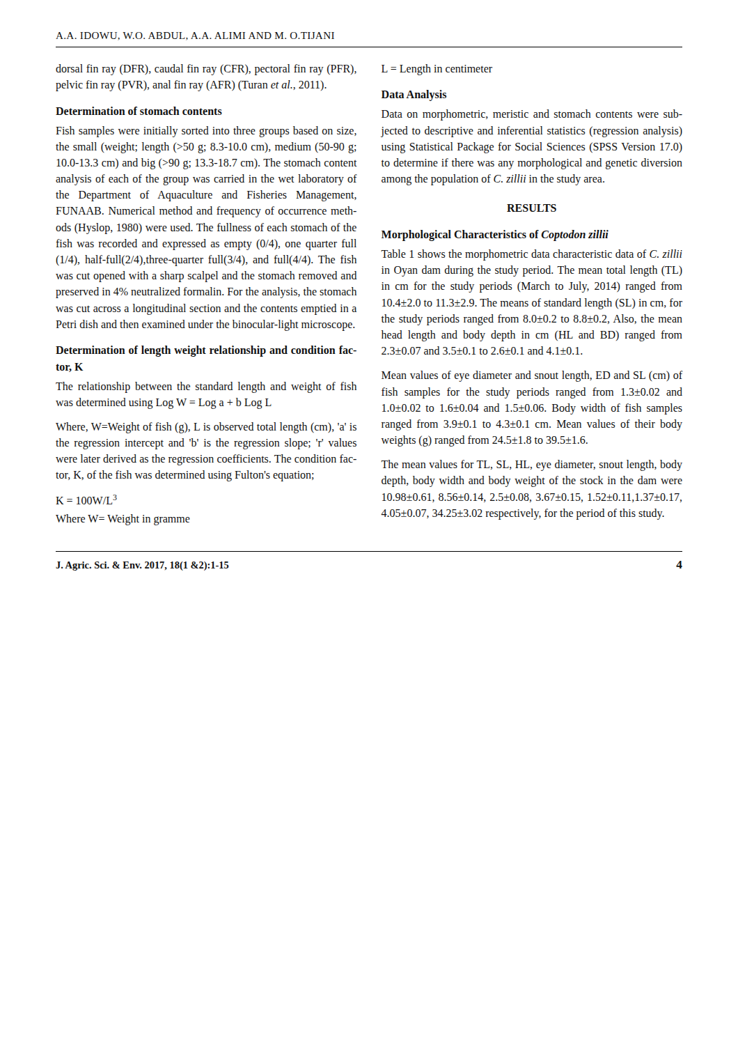A.A. IDOWU, W.O. ABDUL, A.A. ALIMI AND M. O.TIJANI
dorsal fin ray (DFR), caudal fin ray (CFR), pectoral fin ray (PFR), pelvic fin ray (PVR), anal fin ray (AFR) (Turan et al., 2011).
Determination of stomach contents
Fish samples were initially sorted into three groups based on size, the small (weight; length (>50 g; 8.3-10.0 cm), medium (50-90 g; 10.0-13.3 cm) and big (>90 g; 13.3-18.7 cm). The stomach content analysis of each of the group was carried in the wet laboratory of the Department of Aquaculture and Fisheries Management, FUNAAB. Numerical method and frequency of occurrence methods (Hyslop, 1980) were used. The fullness of each stomach of the fish was recorded and expressed as empty (0/4), one quarter full (1/4), half-full(2/4),three-quarter full(3/4), and full(4/4). The fish was cut opened with a sharp scalpel and the stomach removed and preserved in 4% neutralized formalin. For the analysis, the stomach was cut across a longitudinal section and the contents emptied in a Petri dish and then examined under the binocular-light microscope.
Determination of length weight relationship and condition factor, K
The relationship between the standard length and weight of fish was determined using Log W = Log a + b Log L
Where, W=Weight of fish (g), L is observed total length (cm), 'a' is the regression intercept and 'b' is the regression slope; 'r' values were later derived as the regression coefficients. The condition factor, K, of the fish was determined using Fulton's equation;
K = 100W/L3
Where W= Weight in gramme
L = Length in centimeter
Data Analysis
Data on morphometric, meristic and stomach contents were subjected to descriptive and inferential statistics (regression analysis) using Statistical Package for Social Sciences (SPSS Version 17.0) to determine if there was any morphological and genetic diversion among the population of C. zillii in the study area.
RESULTS
Morphological Characteristics of Coptodon zillii
Table 1 shows the morphometric data characteristic data of C. zillii in Oyan dam during the study period. The mean total length (TL) in cm for the study periods (March to July, 2014) ranged from 10.4±2.0 to 11.3±2.9. The means of standard length (SL) in cm, for the study periods ranged from 8.0±0.2 to 8.8±0.2, Also, the mean head length and body depth in cm (HL and BD) ranged from 2.3±0.07 and 3.5±0.1 to 2.6±0.1 and 4.1±0.1.
Mean values of eye diameter and snout length, ED and SL (cm) of fish samples for the study periods ranged from 1.3±0.02 and 1.0±0.02 to 1.6±0.04 and 1.5±0.06. Body width of fish samples ranged from 3.9±0.1 to 4.3±0.1 cm. Mean values of their body weights (g) ranged from 24.5±1.8 to 39.5±1.6.
The mean values for TL, SL, HL, eye diameter, snout length, body depth, body width and body weight of the stock in the dam were 10.98±0.61, 8.56±0.14, 2.5±0.08, 3.67±0.15, 1.52±0.11,1.37±0.17, 4.05±0.07, 34.25±3.02 respectively, for the period of this study.
J. Agric. Sci. & Env. 2017, 18(1 &2):1-15 4